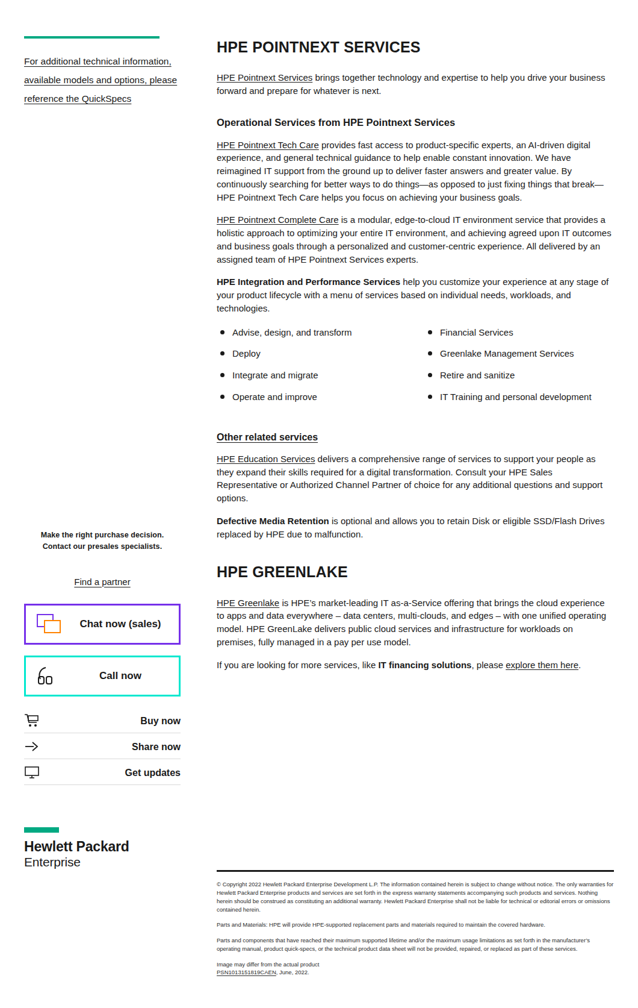For additional technical information, available models and options, please reference the QuickSpecs
Make the right purchase decision.
Contact our presales specialists.
Find a partner
Chat now (sales)
Call now
Buy now
Share now
Get updates
Hewlett PackardEnterprise
HPE POINTNEXT SERVICES
HPE Pointnext Services brings together technology and expertise to help you drive your business forward and prepare for whatever is next.
Operational Services from HPE Pointnext Services
HPE Pointnext Tech Care provides fast access to product-specific experts, an AI-driven digital experience, and general technical guidance to help enable constant innovation. We have reimagined IT support from the ground up to deliver faster answers and greater value. By continuously searching for better ways to do things—as opposed to just fixing things that break—HPE Pointnext Tech Care helps you focus on achieving your business goals.
HPE Pointnext Complete Care is a modular, edge-to-cloud IT environment service that provides a holistic approach to optimizing your entire IT environment, and achieving agreed upon IT outcomes and business goals through a personalized and customer-centric experience. All delivered by an assigned team of HPE Pointnext Services experts.
HPE Integration and Performance Services help you customize your experience at any stage of your product lifecycle with a menu of services based on individual needs, workloads, and technologies.
Advise, design, and transform
Deploy
Integrate and migrate
Operate and improve
Financial Services
Greenlake Management Services
Retire and sanitize
IT Training and personal development
Other related services
HPE Education Services delivers a comprehensive range of services to support your people as they expand their skills required for a digital transformation. Consult your HPE Sales Representative or Authorized Channel Partner of choice for any additional questions and support options.
Defective Media Retention is optional and allows you to retain Disk or eligible SSD/Flash Drives replaced by HPE due to malfunction.
HPE GREENLAKE
HPE Greenlake is HPE’s market-leading IT as-a-Service offering that brings the cloud experience to apps and data everywhere – data centers, multi-clouds, and edges – with one unified operating model. HPE GreenLake delivers public cloud services and infrastructure for workloads on premises, fully managed in a pay per use model.
If you are looking for more services, like IT financing solutions, please explore them here.
© Copyright 2022 Hewlett Packard Enterprise Development L.P. The information contained herein is subject to change without notice. The only warranties for Hewlett Packard Enterprise products and services are set forth in the express warranty statements accompanying such products and services. Nothing herein should be construed as constituting an additional warranty. Hewlett Packard Enterprise shall not be liable for technical or editorial errors or omissions contained herein.
Parts and Materials: HPE will provide HPE-supported replacement parts and materials required to maintain the covered hardware.
Parts and components that have reached their maximum supported lifetime and/or the maximum usage limitations as set forth in the manufacturer’s operating manual, product quick-specs, or the technical product data sheet will not be provided, repaired, or replaced as part of these services.
Image may differ from the actual product
PSN1013151819CAEN, June, 2022.